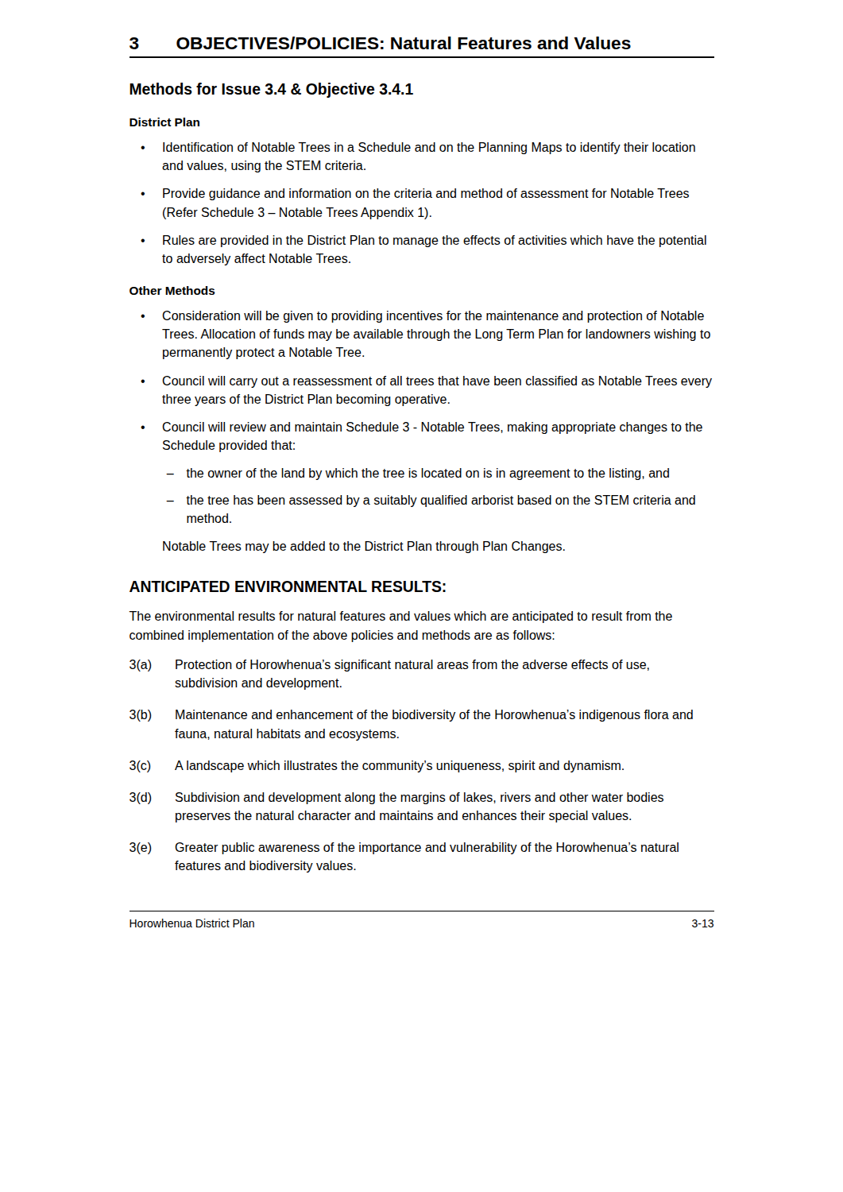3 OBJECTIVES/POLICIES: Natural Features and Values
Methods for Issue 3.4 & Objective 3.4.1
District Plan
Identification of Notable Trees in a Schedule and on the Planning Maps to identify their location and values, using the STEM criteria.
Provide guidance and information on the criteria and method of assessment for Notable Trees (Refer Schedule 3 – Notable Trees Appendix 1).
Rules are provided in the District Plan to manage the effects of activities which have the potential to adversely affect Notable Trees.
Other Methods
Consideration will be given to providing incentives for the maintenance and protection of Notable Trees. Allocation of funds may be available through the Long Term Plan for landowners wishing to permanently protect a Notable Tree.
Council will carry out a reassessment of all trees that have been classified as Notable Trees every three years of the District Plan becoming operative.
Council will review and maintain Schedule 3 - Notable Trees, making appropriate changes to the Schedule provided that:
the owner of the land by which the tree is located on is in agreement to the listing, and
the tree has been assessed by a suitably qualified arborist based on the STEM criteria and method.
Notable Trees may be added to the District Plan through Plan Changes.
ANTICIPATED ENVIRONMENTAL RESULTS:
The environmental results for natural features and values which are anticipated to result from the combined implementation of the above policies and methods are as follows:
3(a) Protection of Horowhenua’s significant natural areas from the adverse effects of use, subdivision and development.
3(b) Maintenance and enhancement of the biodiversity of the Horowhenua’s indigenous flora and fauna, natural habitats and ecosystems.
3(c) A landscape which illustrates the community’s uniqueness, spirit and dynamism.
3(d) Subdivision and development along the margins of lakes, rivers and other water bodies preserves the natural character and maintains and enhances their special values.
3(e) Greater public awareness of the importance and vulnerability of the Horowhenua’s natural features and biodiversity values.
Horowhenua District Plan 3-13